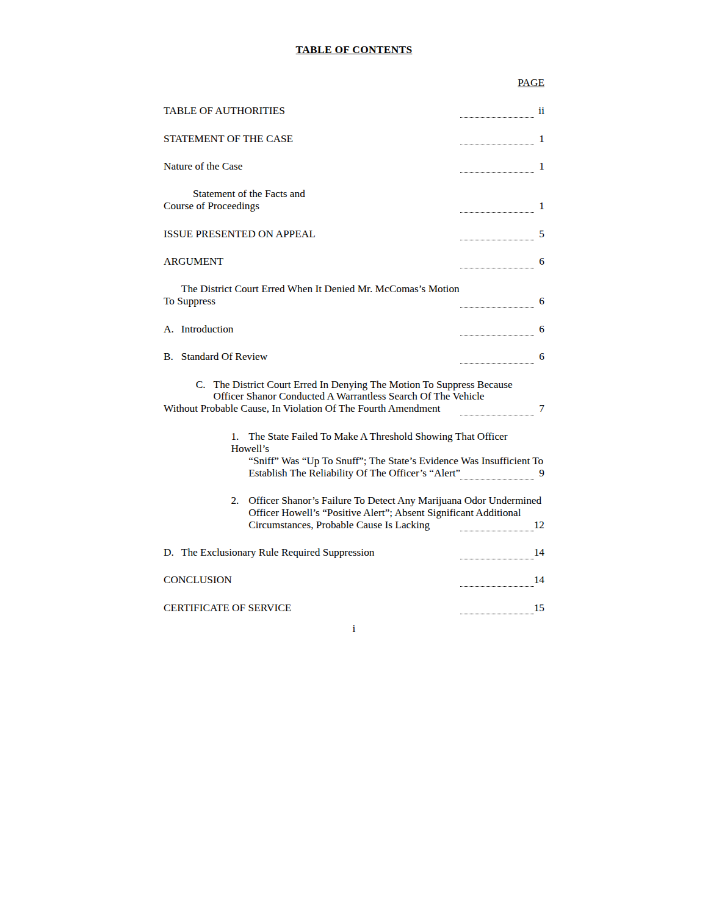TABLE OF CONTENTS
PAGE
| TABLE OF AUTHORITIES | | ii |
| STATEMENT OF THE CASE | | 1 |
| Nature of the Case | | 1 |
| Statement of the Facts and |
| Course of Proceedings | | 1 |
| ISSUE PRESENTED ON APPEAL | | 5 |
| ARGUMENT | | 6 |
| The District Court Erred When It Denied Mr. McComas’s Motion |
| To Suppress | | 6 |
| A. Introduction | | 6 |
| B. Standard Of Review | | 6 |
| C. The District Court Erred In Denying The Motion To Suppress Because Officer Shanor Conducted A Warrantless Search Of The Vehicle |
| Without Probable Cause, In Violation Of The Fourth Amendment | | 7 |
| 1. The State Failed To Make A Threshold Showing That Officer Howell’s “Sniff” Was “Up To Snuff”; The State’s Evidence Was Insufficient To |
| Establish The Reliability Of The Officer’s “Alert” | | 9 |
| 2. Officer Shanor’s Failure To Detect Any Marijuana Odor Undermined Officer Howell’s “Positive Alert”; Absent Significant Additional |
| Circumstances, Probable Cause Is Lacking | | 12 |
| D. The Exclusionary Rule Required Suppression | | 14 |
| CONCLUSION | | 14 |
| CERTIFICATE OF SERVICE | | 15 |
i